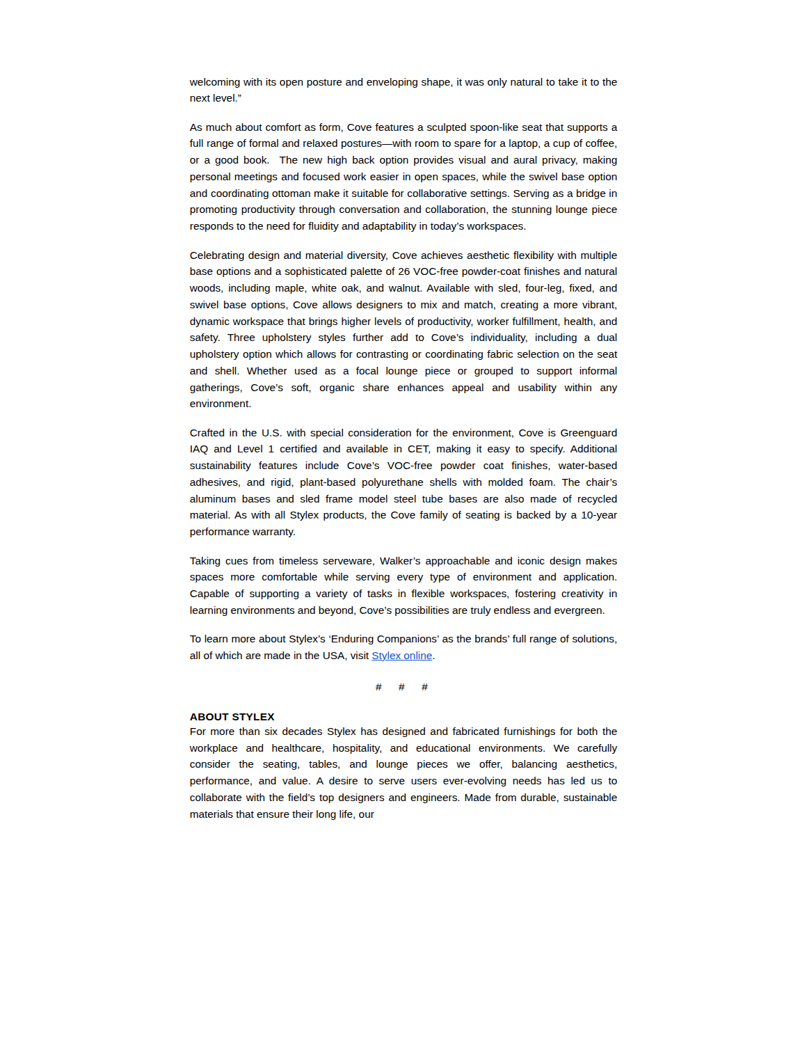welcoming with its open posture and enveloping shape, it was only natural to take it to the next level.”
As much about comfort as form, Cove features a sculpted spoon-like seat that supports a full range of formal and relaxed postures—with room to spare for a laptop, a cup of coffee, or a good book. The new high back option provides visual and aural privacy, making personal meetings and focused work easier in open spaces, while the swivel base option and coordinating ottoman make it suitable for collaborative settings. Serving as a bridge in promoting productivity through conversation and collaboration, the stunning lounge piece responds to the need for fluidity and adaptability in today’s workspaces.
Celebrating design and material diversity, Cove achieves aesthetic flexibility with multiple base options and a sophisticated palette of 26 VOC-free powder-coat finishes and natural woods, including maple, white oak, and walnut. Available with sled, four-leg, fixed, and swivel base options, Cove allows designers to mix and match, creating a more vibrant, dynamic workspace that brings higher levels of productivity, worker fulfillment, health, and safety. Three upholstery styles further add to Cove’s individuality, including a dual upholstery option which allows for contrasting or coordinating fabric selection on the seat and shell. Whether used as a focal lounge piece or grouped to support informal gatherings, Cove’s soft, organic share enhances appeal and usability within any environment.
Crafted in the U.S. with special consideration for the environment, Cove is Greenguard IAQ and Level 1 certified and available in CET, making it easy to specify. Additional sustainability features include Cove’s VOC-free powder coat finishes, water-based adhesives, and rigid, plant-based polyurethane shells with molded foam. The chair’s aluminum bases and sled frame model steel tube bases are also made of recycled material. As with all Stylex products, the Cove family of seating is backed by a 10-year performance warranty.
Taking cues from timeless serveware, Walker’s approachable and iconic design makes spaces more comfortable while serving every type of environment and application. Capable of supporting a variety of tasks in flexible workspaces, fostering creativity in learning environments and beyond, Cove’s possibilities are truly endless and evergreen.
To learn more about Stylex’s ‘Enduring Companions’ as the brands’ full range of solutions, all of which are made in the USA, visit Stylex online.
# # #
About Stylex
For more than six decades Stylex has designed and fabricated furnishings for both the workplace and healthcare, hospitality, and educational environments. We carefully consider the seating, tables, and lounge pieces we offer, balancing aesthetics, performance, and value. A desire to serve users ever-evolving needs has led us to collaborate with the field’s top designers and engineers. Made from durable, sustainable materials that ensure their long life, our